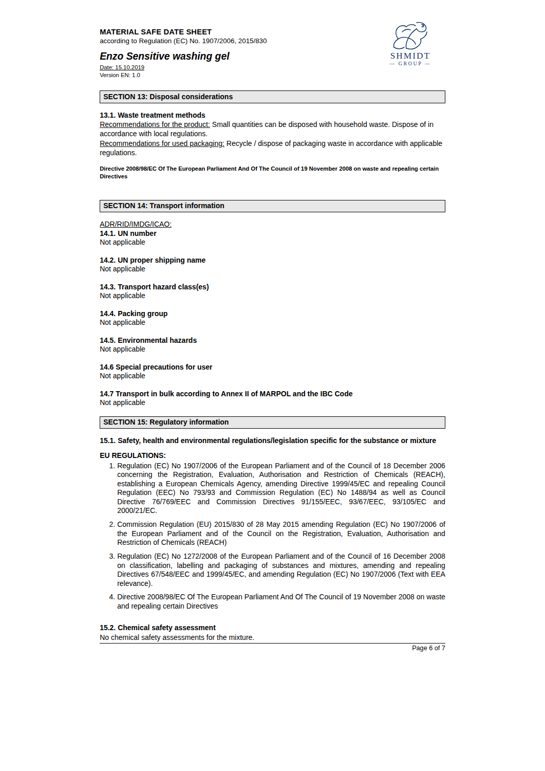SHMIDT
— GROUP —
MATERIAL SAFE DATE SHEET
according to Regulation (EC) No. 1907/2006, 2015/830
Enzo Sensitive washing gel
Date: 15.10.2019
Version EN: 1.0
SECTION 13: Disposal considerations
13.1. Waste treatment methods
Recommendations for the product: Small quantities can be disposed with household waste. Dispose of in accordance with local regulations.
Recommendations for used packaging: Recycle / dispose of packaging waste in accordance with applicable regulations.
Directive 2008/98/EC Of The European Parliament And Of The Council of 19 November 2008 on waste and repealing certain Directives
SECTION 14: Transport information
ADR/RID/IMDG/ICAO:
14.1. UN number
Not applicable
14.2. UN proper shipping name
Not applicable
14.3. Transport hazard class(es)
Not applicable
14.4. Packing group
Not applicable
14.5. Environmental hazards
Not applicable
14.6 Special precautions for user
Not applicable
14.7 Transport in bulk according to Annex II of MARPOL and the IBC Code
Not applicable
SECTION 15: Regulatory information
15.1. Safety, health and environmental regulations/legislation specific for the substance or mixture
EU REGULATIONS:
Regulation (EC) No 1907/2006 of the European Parliament and of the Council of 18 December 2006 concerning the Registration, Evaluation, Authorisation and Restriction of Chemicals (REACH), establishing a European Chemicals Agency, amending Directive 1999/45/EC and repealing Council Regulation (EEC) No 793/93 and Commission Regulation (EC) No 1488/94 as well as Council Directive 76/769/EEC and Commission Directives 91/155/EEC, 93/67/EEC, 93/105/EC and 2000/21/EC.
Commission Regulation (EU) 2015/830 of 28 May 2015 amending Regulation (EC) No 1907/2006 of the European Parliament and of the Council on the Registration, Evaluation, Authorisation and Restriction of Chemicals (REACH)
Regulation (EC) No 1272/2008 of the European Parliament and of the Council of 16 December 2008 on classification, labelling and packaging of substances and mixtures, amending and repealing Directives 67/548/EEC and 1999/45/EC, and amending Regulation (EC) No 1907/2006 (Text with EEA relevance).
Directive 2008/98/EC Of The European Parliament And Of The Council of 19 November 2008 on waste and repealing certain Directives
15.2. Chemical safety assessment
No chemical safety assessments for the mixture.
Page 6 of 7